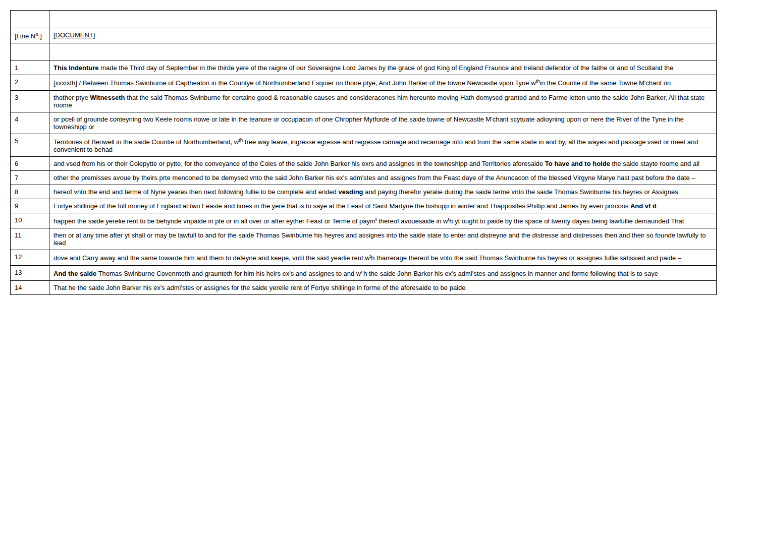| [Line N o .] | [DOCUMENT] |
| 1 | This Indenture made the Third day of September in the thirde yere of the raigne of our Soveraigne Lord James by the grace of god King of England Fraunce and Ireland defendor of the faithe or and of Scotland the |
| 2 | [xxxixth] / Between Thomas Swinburne of Captheaton in the Countye of Northumberland Esquier on thone ptye, And John Barker of the towne Newcastle vpon Tyne w th in the Countie of the same Towne M'chant on |
| 3 | thother ptye Witnesseth that the said Thomas Swinburne for certaine good & reasonable causes and consideracones him hereunto moving Hath demysed granted and to Farme letten unto the saide John Barker, All that state roome |
| 4 | or pcell of grounde conteyning two Keele rooms nowe or late in the teanure or occupacon of one Chropher Mytforde of the saide towne of Newcastle M'chant scytuate adioyning upon or nere the River of the Tyne in the towneshipp or |
| 5 | Territories of Benwell in the saide Countie of Northumberland, w th free way leave, ingresse egresse and regresse carriage and recarriage into and from the same staite in and by, all the wayes and passage vsed or meet and convenient to behad |
| 6 | and vsed from his or their Colepytte or pytte, for the conveyance of the Coles of the saide John Barker his exrs and assignes in the towneshipp and Territories aforesaide To have and to holde the saide stayte roome and all |
| 7 | other the premisses avoue by theirs prte menconed to be demysed vnto the said John Barker his ex's adm'stes and assignes from the Feast daye of the Anuncacon of the blessed Virgyne Marye hast past before the date – |
| 8 | hereof vnto the end and terme of Nyne yeares then next following fullie to be complete and ended vesding and paying therefor yeralie during the saide terme vnto the saide Thomas Swinburne his heyres or Assignes |
| 9 | Fortye shillinge of the full money of England at two Feaste and times in the yere that is to saye at the Feast of Saint Martyne the bishopp in winter and Thappostles Phillip and James by even porcons And vf it |
| 10 | happen the saide yerelie rent to be behynde vnpaide in pte or in all over or after eyther Feast or Terme of paym t thereof avouesaide in w t h yt ought to paide by the space of twenty dayes being lawfullie demaunded That |
| 11 | then or at any time after yt shall or may be lawfull to and for the saide Thomas Swinburne his heyres and assignes into the saide state to enter and distreyne and the distresse and distresses then and their so founde lawfully to lead |
| 12 | drive and Carry away and the same towarde him and them to defeyne and keepe, vntil the said yearlie rent w t h tharrerage thereof be vnto the said Thomas Swinburne his heyres or assignes fullie satissied and paide – |
| 13 | And the saide Thomas Swinburne Covennteth and graunteth for him his heirs ex's and assignes to and w c h the saide John Barker his ex's admi'stes and assignes in manner and forme following that is to saye |
| 14 | That he the saide John Barker his ex's admi'stes or assignes for the saide yerelie rent of Fortye shillinge in forme of the aforesaide to be paide |